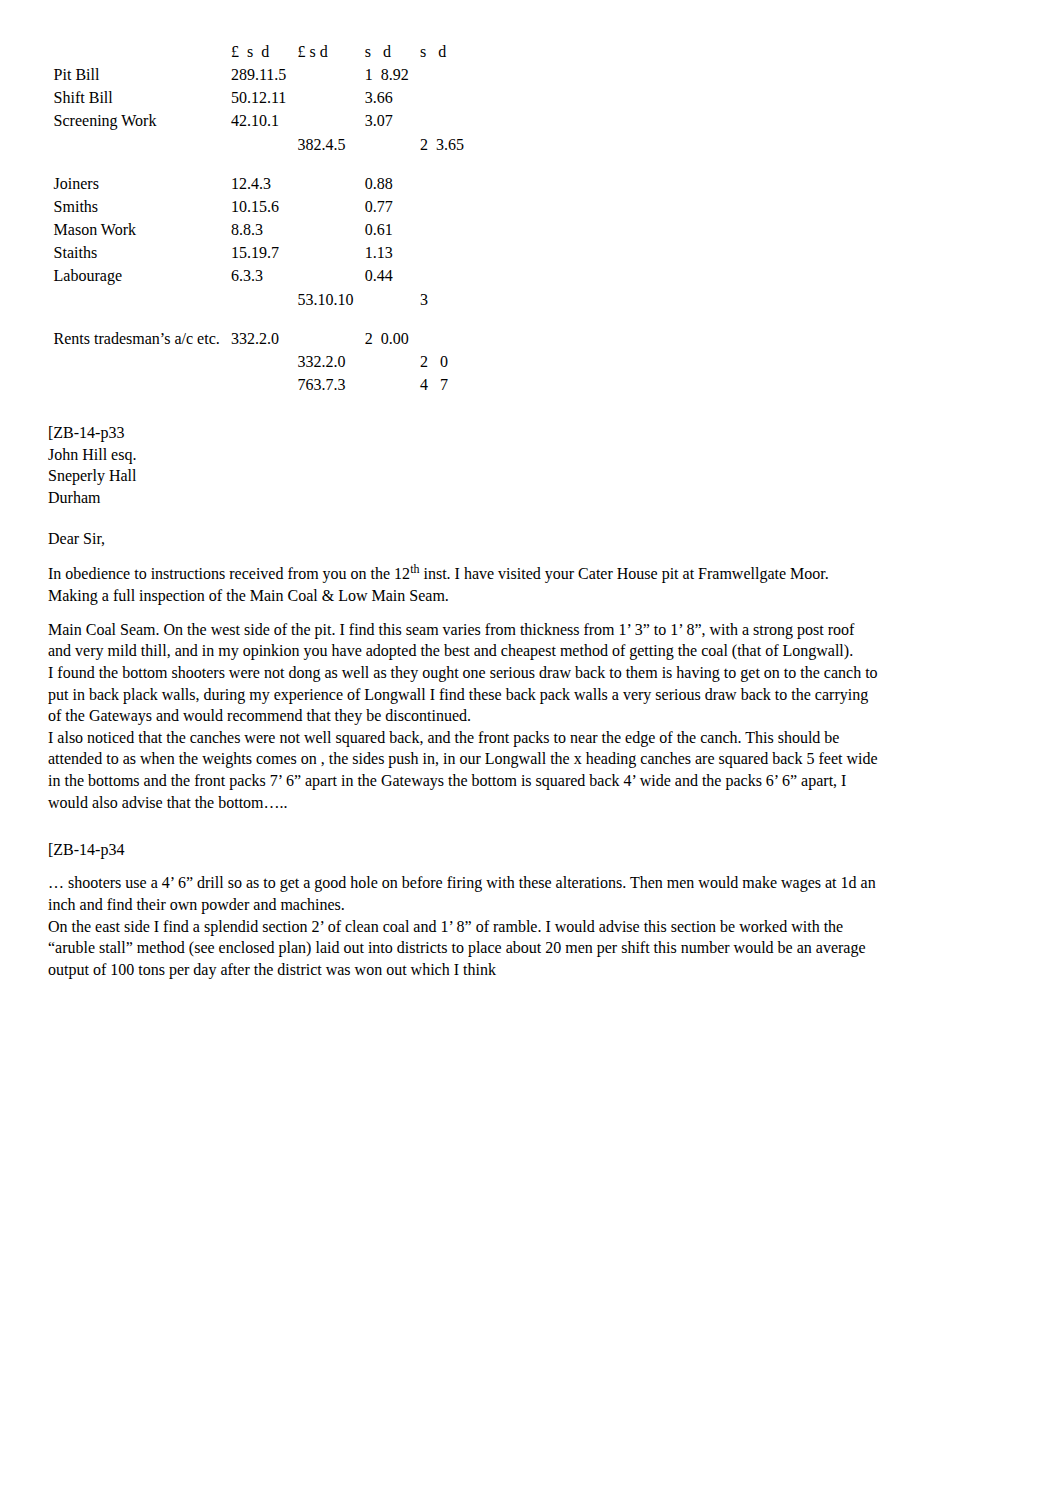| | £ s d | £ s d | s d | s d |
| Pit Bill | 289.11.5 | | 1 8.92 | |
| Shift Bill | 50.12.11 | | 3.66 | |
| Screening Work | 42.10.1 | | 3.07 | |
| | | 382.4.5 | | 2 3.65 |
| Joiners | 12.4.3 | | 0.88 | |
| Smiths | 10.15.6 | | 0.77 | |
| Mason Work | 8.8.3 | | 0.61 | |
| Staiths | 15.19.7 | | 1.13 | |
| Labourage | 6.3.3 | | 0.44 | |
| | | 53.10.10 | | 3 |
| Rents tradesman’s a/c etc. | 332.2.0 | | 2 0.00 | |
| | | 332.2.0 | | 2 0 |
| | | 763.7.3 | | 4 7 |
[ZB-14-p33
John Hill esq.
Sneperly Hall
Durham
Dear Sir,
In obedience to instructions received from you on the 12th inst. I have visited your Cater House pit at Framwellgate Moor. Making a full inspection of the Main Coal & Low Main Seam.
Main Coal Seam. On the west side of the pit. I find this seam varies from thickness from 1’ 3” to 1’ 8”, with a strong post roof and very mild thill, and in my opinkion you have adopted the best and cheapest method of getting the coal (that of Longwall).
I found the bottom shooters were not dong as well as they ought one serious draw back to them is having to get on to the canch to put in back plack walls, during my experience of Longwall I find these back pack walls a very serious draw back to the carrying of the Gateways and would recommend that they be discontinued.
I also noticed that the canches were not well squared back, and the front packs to near the edge of the canch. This should be attended to as when the weights comes on , the sides push in, in our Longwall the x heading canches are squared back 5 feet wide in the bottoms and the front packs 7’ 6” apart in the Gateways the bottom is squared back 4’ wide and the packs 6’ 6” apart, I would also advise that the bottom…..
[ZB-14-p34
… shooters use a 4’ 6” drill so as to get a good hole on before firing with these alterations. Then men would make wages at 1d an inch and find their own powder and machines.
On the east side I find a splendid section 2’ of clean coal and 1’ 8” of ramble. I would advise this section be worked with the “aruble stall” method (see enclosed plan) laid out into districts to place about 20 men per shift this number would be an average output of 100 tons per day after the district was won out which I think